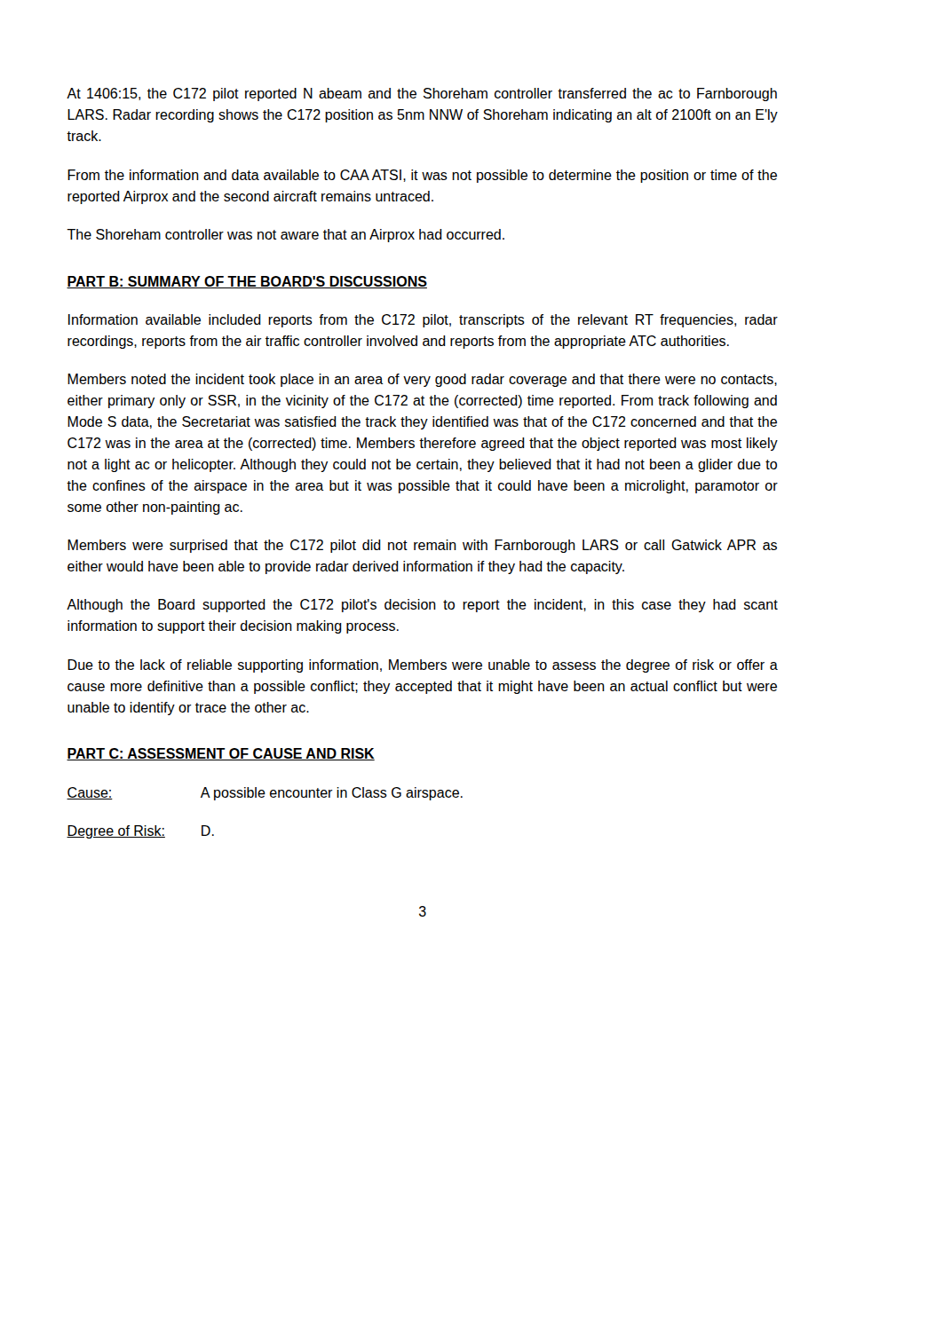At 1406:15, the C172 pilot reported N abeam and the Shoreham controller transferred the ac to Farnborough LARS. Radar recording shows the C172 position as 5nm NNW of Shoreham indicating an alt of 2100ft on an E'ly track.
From the information and data available to CAA ATSI, it was not possible to determine the position or time of the reported Airprox and the second aircraft remains untraced.
The Shoreham controller was not aware that an Airprox had occurred.
PART B: SUMMARY OF THE BOARD'S DISCUSSIONS
Information available included reports from the C172 pilot, transcripts of the relevant RT frequencies, radar recordings, reports from the air traffic controller involved and reports from the appropriate ATC authorities.
Members noted the incident took place in an area of very good radar coverage and that there were no contacts, either primary only or SSR, in the vicinity of the C172 at the (corrected) time reported. From track following and Mode S data, the Secretariat was satisfied the track they identified was that of the C172 concerned and that the C172 was in the area at the (corrected) time. Members therefore agreed that the object reported was most likely not a light ac or helicopter. Although they could not be certain, they believed that it had not been a glider due to the confines of the airspace in the area but it was possible that it could have been a microlight, paramotor or some other non-painting ac.
Members were surprised that the C172 pilot did not remain with Farnborough LARS or call Gatwick APR as either would have been able to provide radar derived information if they had the capacity.
Although the Board supported the C172 pilot's decision to report the incident, in this case they had scant information to support their decision making process.
Due to the lack of reliable supporting information, Members were unable to assess the degree of risk or offer a cause more definitive than a possible conflict; they accepted that it might have been an actual conflict but were unable to identify or trace the other ac.
PART C: ASSESSMENT OF CAUSE AND RISK
| Cause: | A possible encounter in Class G airspace. |
| Degree of Risk: | D. |
3